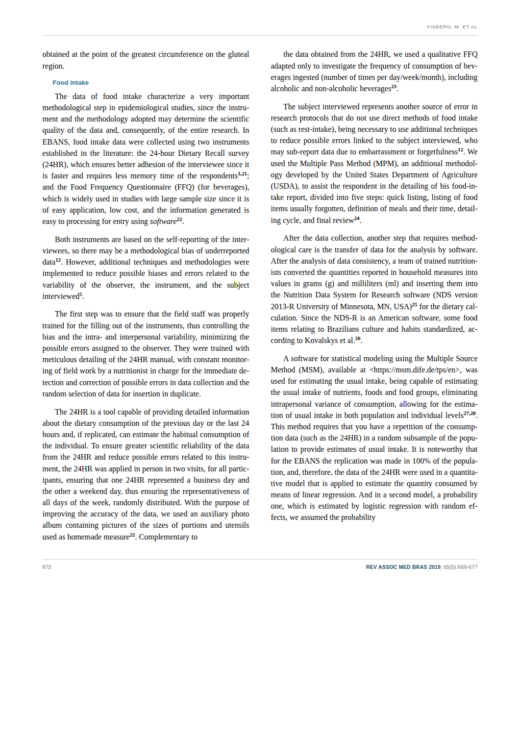Fisberg, M. et al
obtained at the point of the greatest circumference on the gluteal region.
Food intake
The data of food intake characterize a very important methodological step in epidemiological studies, since the instrument and the methodology adopted may determine the scientific quality of the data and, consequently, of the entire research. In EBANS, food intake data were collected using two instruments established in the literature: the 24-hour Dietary Recall survey (24HR), which ensures better adhesion of the interviewee since it is faster and requires less memory time of the respondents3,21; and the Food Frequency Questionnaire (FFQ) (for beverages), which is widely used in studies with large sample size since it is of easy application, low cost, and the information generated is easy to processing for entry using software22.
Both instruments are based on the self-reporting of the interviewees, so there may be a methodological bias of underreported data12. However, additional techniques and methodologies were implemented to reduce possible biases and errors related to the variability of the observer, the instrument, and the subject interviewed5.
The first step was to ensure that the field staff was properly trained for the filling out of the instruments, thus controlling the bias and the intra- and interpersonal variability, minimizing the possible errors assigned to the observer. They were trained with meticulous detailing of the 24HR manual, with constant monitoring of field work by a nutritionist in charge for the immediate detection and correction of possible errors in data collection and the random selection of data for insertion in duplicate.
The 24HR is a tool capable of providing detailed information about the dietary consumption of the previous day or the last 24 hours and, if replicated, can estimate the habitual consumption of the individual. To ensure greater scientific reliability of the data from the 24HR and reduce possible errors related to this instrument, the 24HR was applied in person in two visits, for all participants, ensuring that one 24HR represented a business day and the other a weekend day, thus ensuring the representativeness of all days of the week, randomly distributed. With the purpose of improving the accuracy of the data, we used an auxiliary photo album containing pictures of the sizes of portions and utensils used as homemade measure22. Complementary to
the data obtained from the 24HR, we used a qualitative FFQ adapted only to investigate the frequency of consumption of beverages ingested (number of times per day/week/month), including alcoholic and non-alcoholic beverages23.
The subject interviewed represents another source of error in research protocols that do not use direct methods of food intake (such as rest-intake), being necessary to use additional techniques to reduce possible errors linked to the subject interviewed, who may sub-report data due to embarrassment or forgetfulness12. We used the Multiple Pass Method (MPM), an additional methodology developed by the United States Department of Agriculture (USDA), to assist the respondent in the detailing of his food-intake report, divided into five steps: quick listing, listing of food items usually forgotten, definition of meals and their time, detailing cycle, and final review24.
After the data collection, another step that requires methodological care is the transfer of data for the analysis by software. After the analysis of data consistency, a team of trained nutritionists converted the quantities reported in household measures into values in grams (g) and milliliters (ml) and inserting them into the Nutrition Data System for Research software (NDS version 2013-R University of Minnesota, MN, USA)25 for the dietary calculation. Since the NDS-R is an American software, some food items relating to Brazilians culture and habits standardized, according to Kovalskys et al.26.
A software for statistical modeling using the Multiple Source Method (MSM), available at <https://msm.dife.de/tps/en>, was used for estimating the usual intake, being capable of estimating the usual intake of nutrients, foods and food groups, eliminating intrapersonal variance of consumption, allowing for the estimation of usual intake in both population and individual levels27,28. This method requires that you have a repetition of the consumption data (such as the 24HR) in a random subsample of the population to provide estimates of usual intake. It is noteworthy that for the EBANS the replication was made in 100% of the population, and, therefore, the data of the 24HR were used in a quantitative model that is applied to estimate the quantity consumed by means of linear regression. And in a second model, a probability one, which is estimated by logistic regression with random effects, we assumed the probability
673
REV ASSOC MED BRAS 2019; 65(5):669-677